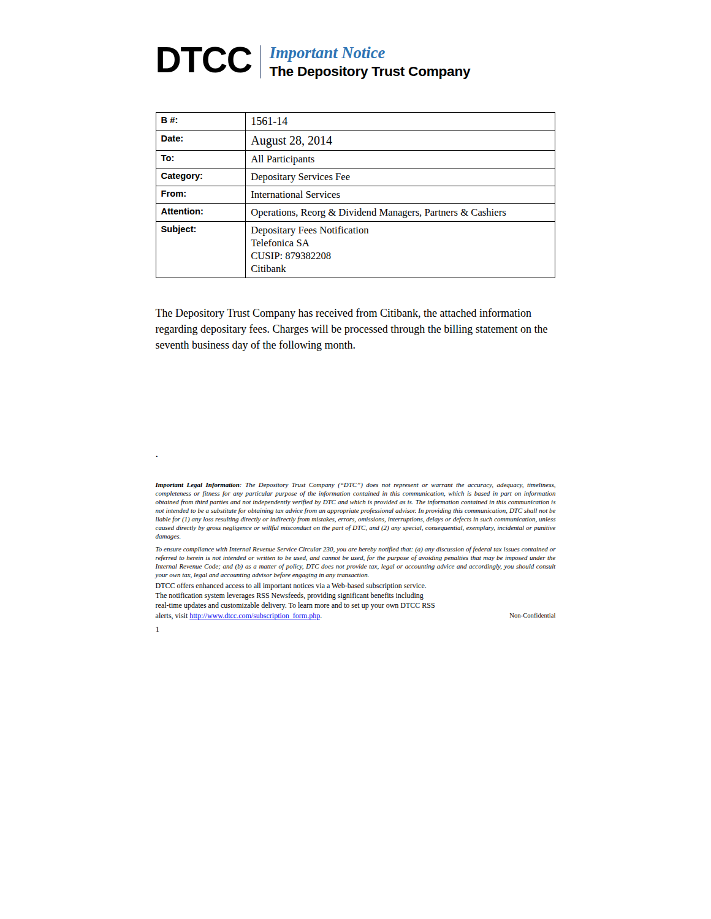DTCC
Important Notice
The Depository Trust Company
| B #: | 1561-14 |
| Date: | August 28, 2014 |
| To: | All Participants |
| Category: | Depositary Services Fee |
| From: | International Services |
| Attention: | Operations, Reorg & Dividend Managers, Partners & Cashiers |
| Subject: | Depositary Fees Notification Telefonica SA CUSIP: 879382208 Citibank |
The Depository Trust Company has received from Citibank, the attached information regarding depositary fees. Charges will be processed through the billing statement on the seventh business day of the following month.
.
Important Legal Information: The Depository Trust Company (“DTC”) does not represent or warrant the accuracy, adequacy, timeliness, completeness or fitness for any particular purpose of the information contained in this communication, which is based in part on information obtained from third parties and not independently verified by DTC and which is provided as is. The information contained in this communication is not intended to be a substitute for obtaining tax advice from an appropriate professional advisor. In providing this communication, DTC shall not be liable for (1) any loss resulting directly or indirectly from mistakes, errors, omissions, interruptions, delays or defects in such communication, unless caused directly by gross negligence or willful misconduct on the part of DTC, and (2) any special, consequential, exemplary, incidental or punitive damages.
To ensure compliance with Internal Revenue Service Circular 230, you are hereby notified that: (a) any discussion of federal tax issues contained or referred to herein is not intended or written to be used, and cannot be used, for the purpose of avoiding penalties that may be imposed under the Internal Revenue Code; and (b) as a matter of policy, DTC does not provide tax, legal or accounting advice and accordingly, you should consult your own tax, legal and accounting advisor before engaging in any transaction.
DTCC offers enhanced access to all important notices via a Web-based subscription service.
The notification system leverages RSS Newsfeeds, providing significant benefits including
real-time updates and customizable delivery. To learn more and to set up your own DTCC RSS
alerts, visit http://www.dtcc.com/subscription_form.php.
Non-Confidential
1